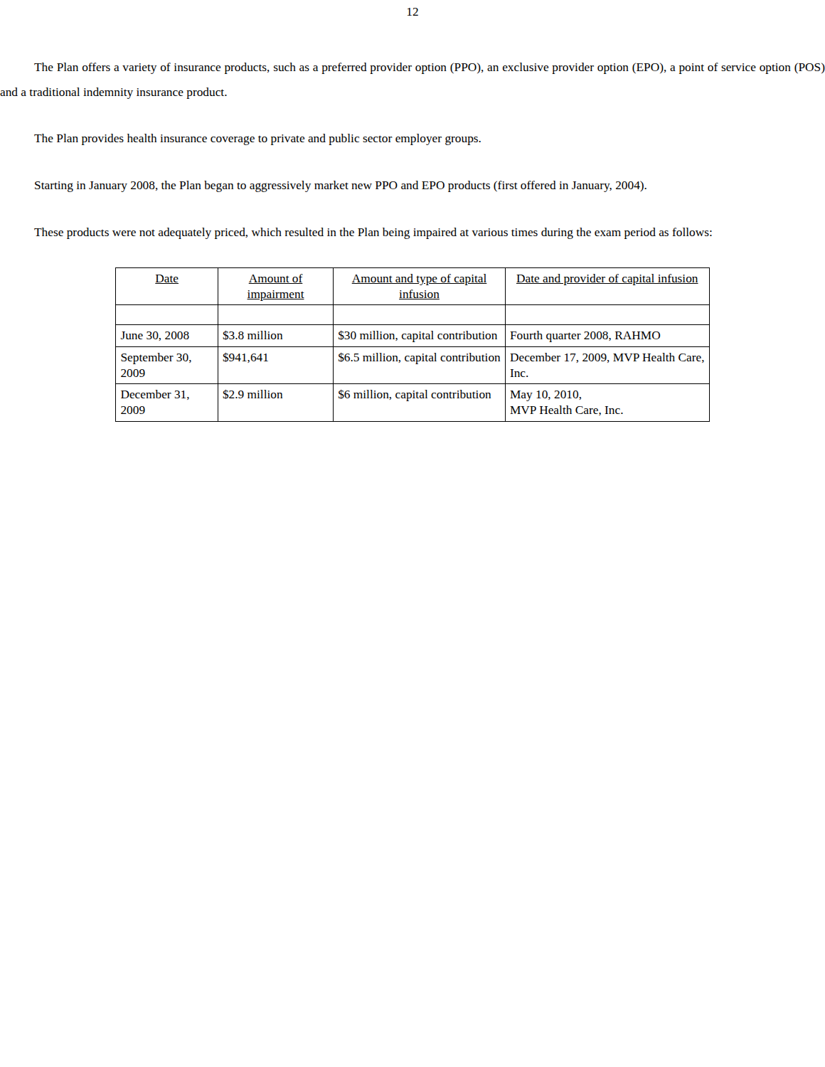12
The Plan offers a variety of insurance products, such as a preferred provider option (PPO), an exclusive provider option (EPO), a point of service option (POS) and a traditional indemnity insurance product.
The Plan provides health insurance coverage to private and public sector employer groups.
Starting in January 2008, the Plan began to aggressively market new PPO and EPO products (first offered in January, 2004).
These products were not adequately priced, which resulted in the Plan being impaired at various times during the exam period as follows:
| Date | Amount of impairment | Amount and type of capital infusion | Date and provider of capital infusion |
| --- | --- | --- | --- |
| June 30, 2008 | $3.8 million | $30 million, capital contribution | Fourth quarter 2008, RAHMO |
| September 30, 2009 | $941,641 | $6.5 million, capital contribution | December 17, 2009, MVP Health Care, Inc. |
| December 31, 2009 | $2.9 million | $6 million, capital contribution | May 10, 2010, MVP Health Care, Inc. |